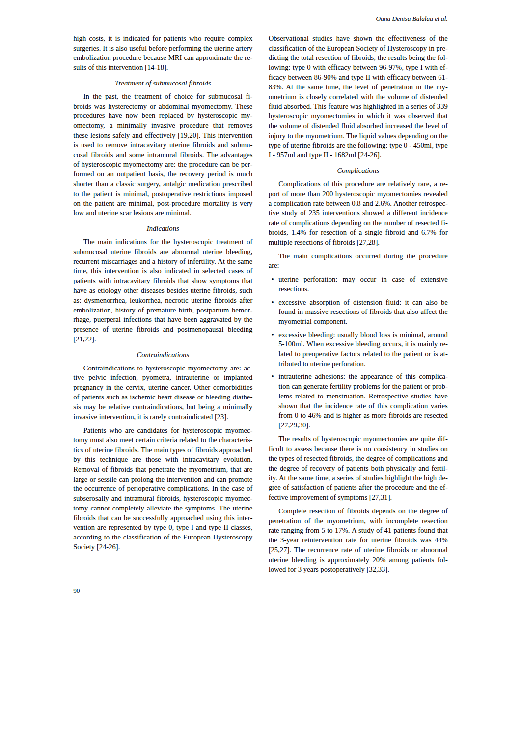Oana Denisa Balalau et al.
high costs, it is indicated for patients who require complex surgeries. It is also useful before performing the uterine artery embolization procedure because MRI can approximate the results of this intervention [14-18].
Treatment of submucosal fibroids
In the past, the treatment of choice for submucosal fibroids was hysterectomy or abdominal myomectomy. These procedures have now been replaced by hysteroscopic myomectomy, a minimally invasive procedure that removes these lesions safely and effectively [19,20]. This intervention is used to remove intracavitary uterine fibroids and submucosal fibroids and some intramural fibroids. The advantages of hysteroscopic myomectomy are: the procedure can be performed on an outpatient basis, the recovery period is much shorter than a classic surgery, antalgic medication prescribed to the patient is minimal, postoperative restrictions imposed on the patient are minimal, post-procedure mortality is very low and uterine scar lesions are minimal.
Indications
The main indications for the hysteroscopic treatment of submucosal uterine fibroids are abnormal uterine bleeding, recurrent miscarriages and a history of infertility. At the same time, this intervention is also indicated in selected cases of patients with intracavitary fibroids that show symptoms that have as etiology other diseases besides uterine fibroids, such as: dysmenorrhea, leukorrhea, necrotic uterine fibroids after embolization, history of premature birth, postpartum hemorrhage, puerperal infections that have been aggravated by the presence of uterine fibroids and postmenopausal bleeding [21,22].
Contraindications
Contraindications to hysteroscopic myomectomy are: active pelvic infection, pyometra, intrauterine or implanted pregnancy in the cervix, uterine cancer. Other comorbidities of patients such as ischemic heart disease or bleeding diathesis may be relative contraindications, but being a minimally invasive intervention, it is rarely contraindicated [23].
Patients who are candidates for hysteroscopic myomectomy must also meet certain criteria related to the characteristics of uterine fibroids. The main types of fibroids approached by this technique are those with intracavitary evolution. Removal of fibroids that penetrate the myometrium, that are large or sessile can prolong the intervention and can promote the occurrence of perioperative complications. In the case of subserosally and intramural fibroids, hysteroscopic myomectomy cannot completely alleviate the symptoms. The uterine fibroids that can be successfully approached using this intervention are represented by type 0, type I and type II classes, according to the classification of the European Hysteroscopy Society [24-26].
Observational studies have shown the effectiveness of the classification of the European Society of Hysteroscopy in predicting the total resection of fibroids, the results being the following: type 0 with efficacy between 96-97%, type I with efficacy between 86-90% and type II with efficacy between 61-83%. At the same time, the level of penetration in the myometrium is closely correlated with the volume of distended fluid absorbed. This feature was highlighted in a series of 339 hysteroscopic myomectomies in which it was observed that the volume of distended fluid absorbed increased the level of injury to the myometrium. The liquid values depending on the type of uterine fibroids are the following: type 0 - 450ml, type I - 957ml and type II - 1682ml [24-26].
Complications
Complications of this procedure are relatively rare, a report of more than 200 hysteroscopic myomectomies revealed a complication rate between 0.8 and 2.6%. Another retrospective study of 235 interventions showed a different incidence rate of complications depending on the number of resected fibroids, 1.4% for resection of a single fibroid and 6.7% for multiple resections of fibroids [27,28].
The main complications occurred during the procedure are:
uterine perforation: may occur in case of extensive resections.
excessive absorption of distension fluid: it can also be found in massive resections of fibroids that also affect the myometrial component.
excessive bleeding: usually blood loss is minimal, around 5-100ml. When excessive bleeding occurs, it is mainly related to preoperative factors related to the patient or is attributed to uterine perforation.
intrauterine adhesions: the appearance of this complication can generate fertility problems for the patient or problems related to menstruation. Retrospective studies have shown that the incidence rate of this complication varies from 0 to 46% and is higher as more fibroids are resected [27,29,30].
The results of hysteroscopic myomectomies are quite difficult to assess because there is no consistency in studies on the types of resected fibroids, the degree of complications and the degree of recovery of patients both physically and fertility. At the same time, a series of studies highlight the high degree of satisfaction of patients after the procedure and the effective improvement of symptoms [27,31].
Complete resection of fibroids depends on the degree of penetration of the myometrium, with incomplete resection rate ranging from 5 to 17%. A study of 41 patients found that the 3-year reintervention rate for uterine fibroids was 44% [25,27]. The recurrence rate of uterine fibroids or abnormal uterine bleeding is approximately 20% among patients followed for 3 years postoperatively [32,33].
90